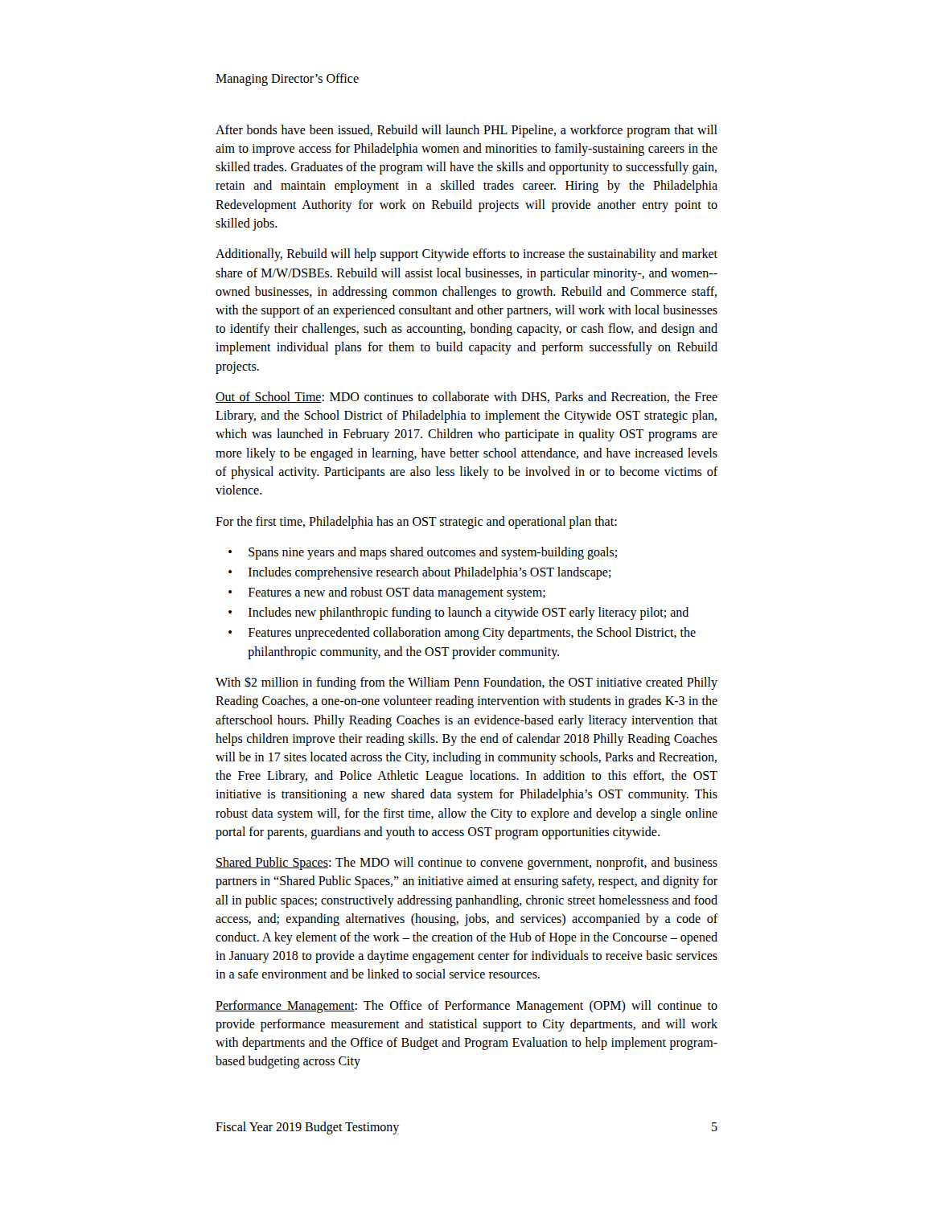Managing Director’s Office
After bonds have been issued, Rebuild will launch PHL Pipeline, a workforce program that will aim to improve access for Philadelphia women and minorities to family-sustaining careers in the skilled trades. Graduates of the program will have the skills and opportunity to successfully gain, retain and maintain employment in a skilled trades career. Hiring by the Philadelphia Redevelopment Authority for work on Rebuild projects will provide another entry point to skilled jobs.
Additionally, Rebuild will help support Citywide efforts to increase the sustainability and market share of M/W/DSBEs. Rebuild will assist local businesses, in particular minority-, and women--owned businesses, in addressing common challenges to growth. Rebuild and Commerce staff, with the support of an experienced consultant and other partners, will work with local businesses to identify their challenges, such as accounting, bonding capacity, or cash flow, and design and implement individual plans for them to build capacity and perform successfully on Rebuild projects.
Out of School Time: MDO continues to collaborate with DHS, Parks and Recreation, the Free Library, and the School District of Philadelphia to implement the Citywide OST strategic plan, which was launched in February 2017. Children who participate in quality OST programs are more likely to be engaged in learning, have better school attendance, and have increased levels of physical activity. Participants are also less likely to be involved in or to become victims of violence.
For the first time, Philadelphia has an OST strategic and operational plan that:
Spans nine years and maps shared outcomes and system-building goals;
Includes comprehensive research about Philadelphia’s OST landscape;
Features a new and robust OST data management system;
Includes new philanthropic funding to launch a citywide OST early literacy pilot; and
Features unprecedented collaboration among City departments, the School District, the philanthropic community, and the OST provider community.
With $2 million in funding from the William Penn Foundation, the OST initiative created Philly Reading Coaches, a one-on-one volunteer reading intervention with students in grades K-3 in the afterschool hours. Philly Reading Coaches is an evidence-based early literacy intervention that helps children improve their reading skills. By the end of calendar 2018 Philly Reading Coaches will be in 17 sites located across the City, including in community schools, Parks and Recreation, the Free Library, and Police Athletic League locations. In addition to this effort, the OST initiative is transitioning a new shared data system for Philadelphia’s OST community. This robust data system will, for the first time, allow the City to explore and develop a single online portal for parents, guardians and youth to access OST program opportunities citywide.
Shared Public Spaces: The MDO will continue to convene government, nonprofit, and business partners in “Shared Public Spaces,” an initiative aimed at ensuring safety, respect, and dignity for all in public spaces; constructively addressing panhandling, chronic street homelessness and food access, and; expanding alternatives (housing, jobs, and services) accompanied by a code of conduct. A key element of the work – the creation of the Hub of Hope in the Concourse – opened in January 2018 to provide a daytime engagement center for individuals to receive basic services in a safe environment and be linked to social service resources.
Performance Management: The Office of Performance Management (OPM) will continue to provide performance measurement and statistical support to City departments, and will work with departments and the Office of Budget and Program Evaluation to help implement program-based budgeting across City
Fiscal Year 2019 Budget Testimony 5